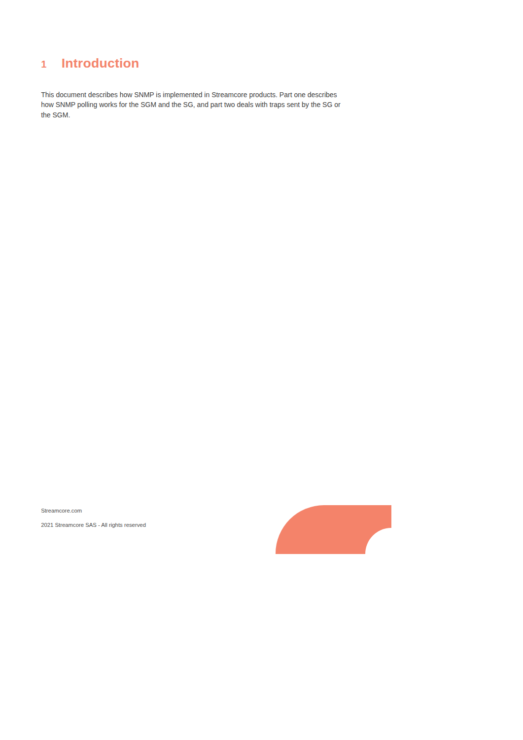1 Introduction
This document describes how SNMP is implemented in Streamcore products. Part one describes how SNMP polling works for the SGM and the SG, and part two deals with traps sent by the SG or the SGM.
Streamcore.com Page 3 on 17
2021 Streamcore SAS - All rights reserved